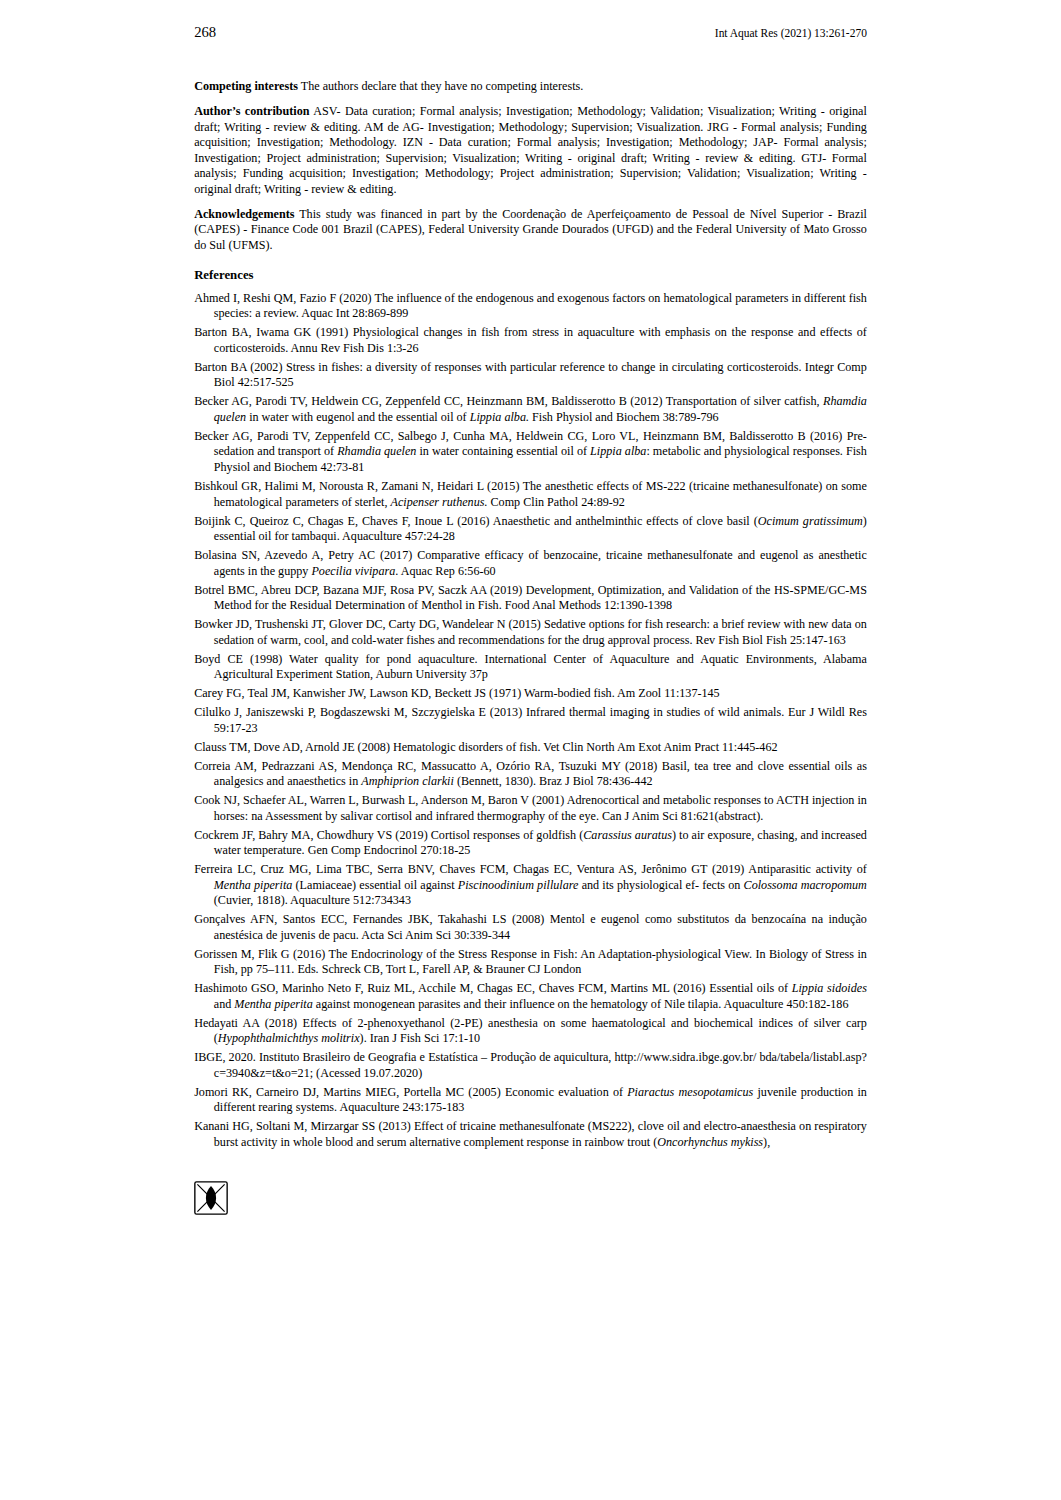268
Int Aquat Res (2021) 13:261-270
Competing interests The authors declare that they have no competing interests.
Author’s contribution ASV- Data curation; Formal analysis; Investigation; Methodology; Validation; Visualization; Writing - original draft; Writing - review & editing. AM de AG- Investigation; Methodology; Supervision; Visualization. JRG - Formal analysis; Funding acquisition; Investigation; Methodology. IZN - Data curation; Formal analysis; Investigation; Methodology; JAP- Formal analysis; Investigation; Project administration; Supervision; Visualization; Writing - original draft; Writing - review & editing. GTJ- Formal analysis; Funding acquisition; Investigation; Methodology; Project administration; Supervision; Validation; Visualization; Writing - original draft; Writing - review & editing.
Acknowledgements This study was financed in part by the Coordenação de Aperfeiçoamento de Pessoal de Nível Superior - Brazil (CAPES) - Finance Code 001 Brazil (CAPES), Federal University Grande Dourados (UFGD) and the Federal University of Mato Grosso do Sul (UFMS).
References
Ahmed I, Reshi QM, Fazio F (2020) The influence of the endogenous and exogenous factors on hematological parameters in different fish species: a review. Aquac Int 28:869-899
Barton BA, Iwama GK (1991) Physiological changes in fish from stress in aquaculture with emphasis on the response and effects of corticosteroids. Annu Rev Fish Dis 1:3-26
Barton BA (2002) Stress in fishes: a diversity of responses with particular reference to change in circulating corticosteroids. Integr Comp Biol 42:517-525
Becker AG, Parodi TV, Heldwein CG, Zeppenfeld CC, Heinzmann BM, Baldisserotto B (2012) Transportation of silver catfish, Rhamdia quelen in water with eugenol and the essential oil of Lippia alba. Fish Physiol and Biochem 38:789-796
Becker AG, Parodi TV, Zeppenfeld CC, Salbego J, Cunha MA, Heldwein CG, Loro VL, Heinzmann BM, Baldisserotto B (2016) Pre-sedation and transport of Rhamdia quelen in water containing essential oil of Lippia alba: metabolic and physiological responses. Fish Physiol and Biochem 42:73-81
Bishkoul GR, Halimi M, Norousta R, Zamani N, Heidari L (2015) The anesthetic effects of MS-222 (tricaine methanesulfonate) on some hematological parameters of sterlet, Acipenser ruthenus. Comp Clin Pathol 24:89-92
Boijink C, Queiroz C, Chagas E, Chaves F, Inoue L (2016) Anaesthetic and anthelminthic effects of clove basil (Ocimum gratissimum) essential oil for tambaqui. Aquaculture 457:24-28
Bolasina SN, Azevedo A, Petry AC (2017) Comparative efficacy of benzocaine, tricaine methanesulfonate and eugenol as anesthetic agents in the guppy Poecilia vivipara. Aquac Rep 6:56-60
Botrel BMC, Abreu DCP, Bazana MJF, Rosa PV, Saczk AA (2019) Development, Optimization, and Validation of the HS-SPME/GC-MS Method for the Residual Determination of Menthol in Fish. Food Anal Methods 12:1390-1398
Bowker JD, Trushenski JT, Glover DC, Carty DG, Wandelear N (2015) Sedative options for fish research: a brief review with new data on sedation of warm, cool, and cold-water fishes and recommendations for the drug approval process. Rev Fish Biol Fish 25:147-163
Boyd CE (1998) Water quality for pond aquaculture. International Center of Aquaculture and Aquatic Environments, Alabama Agricultural Experiment Station, Auburn University 37p
Carey FG, Teal JM, Kanwisher JW, Lawson KD, Beckett JS (1971) Warm-bodied fish. Am Zool 11:137-145
Cilulko J, Janiszewski P, Bogdaszewski M, Szczygielska E (2013) Infrared thermal imaging in studies of wild animals. Eur J Wildl Res 59:17-23
Clauss TM, Dove AD, Arnold JE (2008) Hematologic disorders of fish. Vet Clin North Am Exot Anim Pract 11:445-462
Correia AM, Pedrazzani AS, Mendonça RC, Massucatto A, Ozório RA, Tsuzuki MY (2018) Basil, tea tree and clove essential oils as analgesics and anaesthetics in Amphiprion clarkii (Bennett, 1830). Braz J Biol 78:436-442
Cook NJ, Schaefer AL, Warren L, Burwash L, Anderson M, Baron V (2001) Adrenocortical and metabolic responses to ACTH injection in horses: na Assessment by salivar cortisol and infrared thermography of the eye. Can J Anim Sci 81:621(abstract).
Cockrem JF, Bahry MA, Chowdhury VS (2019) Cortisol responses of goldfish (Carassius auratus) to air exposure, chasing, and increased water temperature. Gen Comp Endocrinol 270:18-25
Ferreira LC, Cruz MG, Lima TBC, Serra BNV, Chaves FCM, Chagas EC, Ventura AS, Jerônimo GT (2019) Antiparasitic activity of Mentha piperita (Lamiaceae) essential oil against Piscinoodinium pillulare and its physiological ef- fects on Colossoma macropomum (Cuvier, 1818). Aquaculture 512:734343
Gonçalves AFN, Santos ECC, Fernandes JBK, Takahashi LS (2008) Mentol e eugenol como substitutos da benzocaína na indução anestésica de juvenis de pacu. Acta Sci Anim Sci 30:339-344
Gorissen M, Flik G (2016) The Endocrinology of the Stress Response in Fish: An Adaptation-physiological View. In Biology of Stress in Fish, pp 75–111. Eds. Schreck CB, Tort L, Farell AP, & Brauner CJ London
Hashimoto GSO, Marinho Neto F, Ruiz ML, Acchile M, Chagas EC, Chaves FCM, Martins ML (2016) Essential oils of Lippia sidoides and Mentha piperita against monogenean parasites and their influence on the hematology of Nile tilapia. Aquaculture 450:182-186
Hedayati AA (2018) Effects of 2-phenoxyethanol (2-PE) anesthesia on some haematological and biochemical indices of silver carp (Hypophthalmichthys molitrix). Iran J Fish Sci 17:1-10
IBGE, 2020. Instituto Brasileiro de Geografia e Estatística – Produção de aquicultura, http://www.sidra.ibge.gov.br/ bda/tabela/listabl.asp?c=3940&z=t&o=21; (Acessed 19.07.2020)
Jomori RK, Carneiro DJ, Martins MIEG, Portella MC (2005) Economic evaluation of Piaractus mesopotamicus juvenile production in different rearing systems. Aquaculture 243:175-183
Kanani HG, Soltani M, Mirzargar SS (2013) Effect of tricaine methanesulfonate (MS222), clove oil and electro-anaesthesia on respiratory burst activity in whole blood and serum alternative complement response in rainbow trout (Oncorhynchus mykiss),